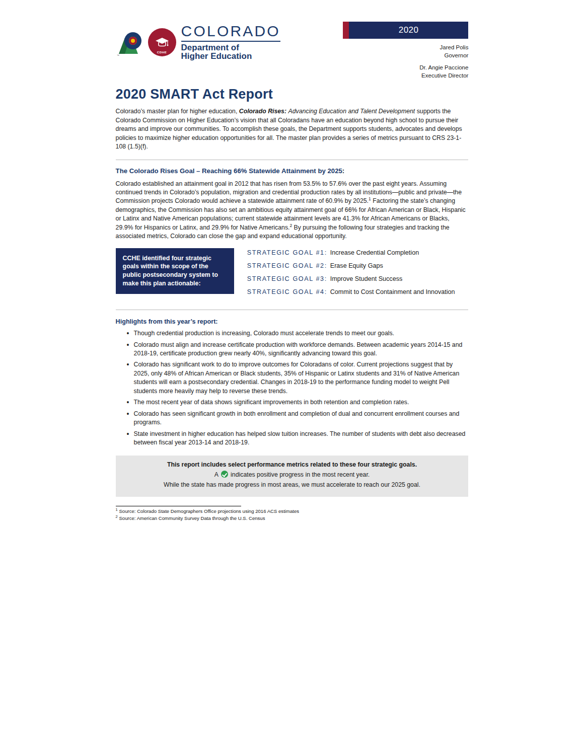™
CDHE
COLORADO
Department of Higher Education
2020
Jared Polis
Governor
Dr. Angie Paccione
Executive Director
2020 SMART Act Report
Colorado’s master plan for higher education, Colorado Rises: Advancing Education and Talent Development supports the Colorado Commission on Higher Education’s vision that all Coloradans have an education beyond high school to pursue their dreams and improve our communities. To accomplish these goals, the Department supports students, advocates and develops policies to maximize higher education opportunities for all. The master plan provides a series of metrics pursuant to CRS 23-1-108 (1.5)(f).
The Colorado Rises Goal – Reaching 66% Statewide Attainment by 2025:
Colorado established an attainment goal in 2012 that has risen from 53.5% to 57.6% over the past eight years. Assuming continued trends in Colorado’s population, migration and credential production rates by all institutions—public and private—the Commission projects Colorado would achieve a statewide attainment rate of 60.9% by 2025.1 Factoring the state’s changing demographics, the Commission has also set an ambitious equity attainment goal of 66% for African American or Black, Hispanic or Latinx and Native American populations; current statewide attainment levels are 41.3% for African Americans or Blacks, 29.9% for Hispanics or Latinx, and 29.9% for Native Americans.2 By pursuing the following four strategies and tracking the associated metrics, Colorado can close the gap and expand educational opportunity.
CCHE identified four strategic goals within the scope of the public postsecondary system to make this plan actionable:
STRATEGIC GOAL #1: Increase Credential Completion
STRATEGIC GOAL #2: Erase Equity Gaps
STRATEGIC GOAL #3: Improve Student Success
STRATEGIC GOAL #4: Commit to Cost Containment and Innovation
Highlights from this year’s report:
Though credential production is increasing, Colorado must accelerate trends to meet our goals.
Colorado must align and increase certificate production with workforce demands. Between academic years 2014-15 and 2018-19, certificate production grew nearly 40%, significantly advancing toward this goal.
Colorado has significant work to do to improve outcomes for Coloradans of color. Current projections suggest that by 2025, only 48% of African American or Black students, 35% of Hispanic or Latinx students and 31% of Native American students will earn a postsecondary credential. Changes in 2018-19 to the performance funding model to weight Pell students more heavily may help to reverse these trends.
The most recent year of data shows significant improvements in both retention and completion rates.
Colorado has seen significant growth in both enrollment and completion of dual and concurrent enrollment courses and programs.
State investment in higher education has helped slow tuition increases. The number of students with debt also decreased between fiscal year 2013-14 and 2018-19.
This report includes select performance metrics related to these four strategic goals.
A indicates positive progress in the most recent year.
While the state has made progress in most areas, we must accelerate to reach our 2025 goal.
1 Source: Colorado State Demographers Office projections using 2016 ACS estimates
2 Source: American Community Survey Data through the U.S. Census